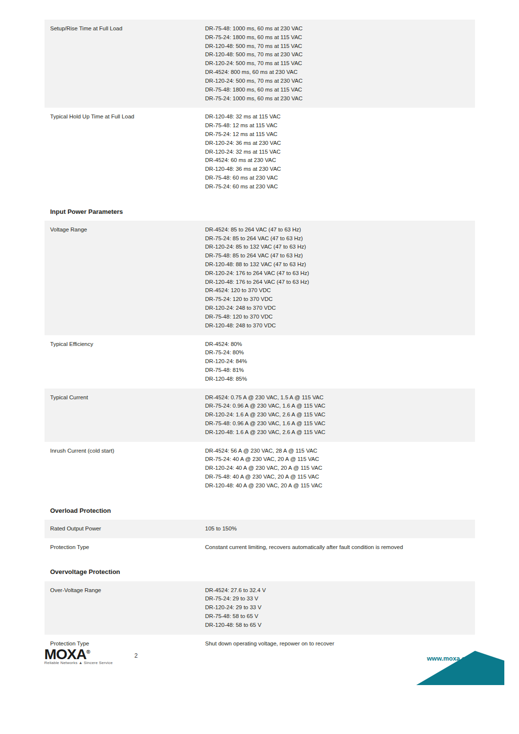| Setup/Rise Time at Full Load | DR-75-48: 1000 ms, 60 ms at 230 VAC DR-75-24: 1800 ms, 60 ms at 115 VAC DR-120-48: 500 ms, 70 ms at 115 VAC DR-120-48: 500 ms, 70 ms at 230 VAC DR-120-24: 500 ms, 70 ms at 115 VAC DR-4524: 800 ms, 60 ms at 230 VAC DR-120-24: 500 ms, 70 ms at 230 VAC DR-75-48: 1800 ms, 60 ms at 115 VAC DR-75-24: 1000 ms, 60 ms at 230 VAC |
| Typical Hold Up Time at Full Load | DR-120-48: 32 ms at 115 VAC DR-75-48: 12 ms at 115 VAC DR-75-24: 12 ms at 115 VAC DR-120-24: 36 ms at 230 VAC DR-120-24: 32 ms at 115 VAC DR-4524: 60 ms at 230 VAC DR-120-48: 36 ms at 230 VAC DR-75-48: 60 ms at 230 VAC DR-75-24: 60 ms at 230 VAC |
| Input Power Parameters |
| Voltage Range | DR-4524: 85 to 264 VAC (47 to 63 Hz) DR-75-24: 85 to 264 VAC (47 to 63 Hz) DR-120-24: 85 to 132 VAC (47 to 63 Hz) DR-75-48: 85 to 264 VAC (47 to 63 Hz) DR-120-48: 88 to 132 VAC (47 to 63 Hz) DR-120-24: 176 to 264 VAC (47 to 63 Hz) DR-120-48: 176 to 264 VAC (47 to 63 Hz) DR-4524: 120 to 370 VDC DR-75-24: 120 to 370 VDC DR-120-24: 248 to 370 VDC DR-75-48: 120 to 370 VDC DR-120-48: 248 to 370 VDC |
| Typical Efficiency | DR-4524: 80% DR-75-24: 80% DR-120-24: 84% DR-75-48: 81% DR-120-48: 85% |
| Typical Current | DR-4524: 0.75 A @ 230 VAC, 1.5 A @ 115 VAC DR-75-24: 0.96 A @ 230 VAC, 1.6 A @ 115 VAC DR-120-24: 1.6 A @ 230 VAC, 2.6 A @ 115 VAC DR-75-48: 0.96 A @ 230 VAC, 1.6 A @ 115 VAC DR-120-48: 1.6 A @ 230 VAC, 2.6 A @ 115 VAC |
| Inrush Current (cold start) | DR-4524: 56 A @ 230 VAC, 28 A @ 115 VAC DR-75-24: 40 A @ 230 VAC, 20 A @ 115 VAC DR-120-24: 40 A @ 230 VAC, 20 A @ 115 VAC DR-75-48: 40 A @ 230 VAC, 20 A @ 115 VAC DR-120-48: 40 A @ 230 VAC, 20 A @ 115 VAC |
| Overload Protection |
| Rated Output Power | 105 to 150% |
| Protection Type | Constant current limiting, recovers automatically after fault condition is removed |
| Overvoltage Protection |
| Over-Voltage Range | DR-4524: 27.6 to 32.4 V DR-75-24: 29 to 33 V DR-120-24: 29 to 33 V DR-75-48: 58 to 65 V DR-120-48: 58 to 65 V |
| Protection Type | Shut down operating voltage, repower on to recover |
MOXA®
Reliable Networks ▲ Sincere Service
2
www.moxa.com